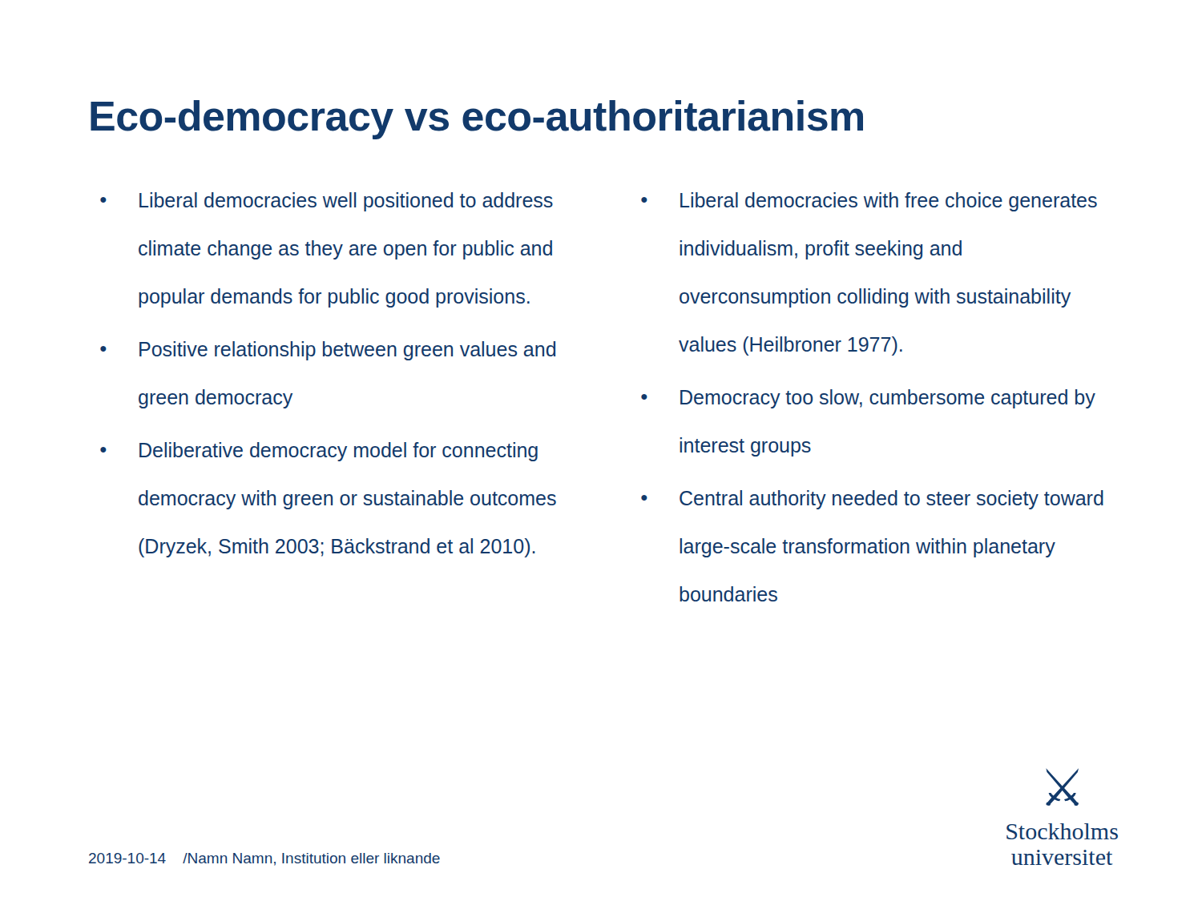Eco-democracy vs eco-authoritarianism
Liberal democracies well positioned to address climate change as they are open for public and popular demands for public good provisions.
Positive relationship between green values and green democracy
Deliberative democracy model for connecting democracy with green or sustainable outcomes (Dryzek, Smith 2003; Bäckstrand et al 2010).
Liberal democracies with free choice generates individualism, profit seeking and overconsumption colliding with sustainability values (Heilbroner 1977).
Democracy too slow, cumbersome captured by interest groups
Central authority needed to steer society toward large-scale transformation within planetary boundaries
2019-10-14 /Namn Namn, Institution eller liknande
⚔
Stockholms
universitet